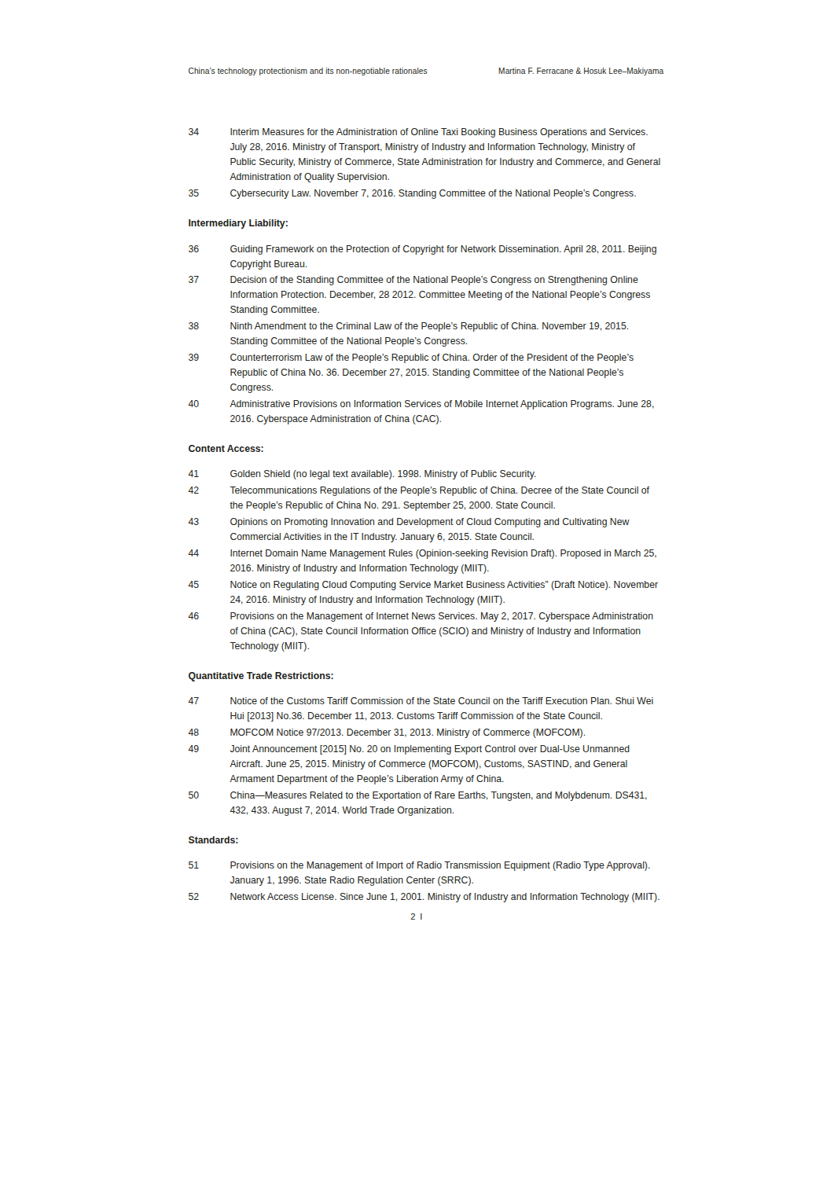China’s technology protectionism and its non-negotiable rationales
Martina F. Ferracane & Hosuk Lee–Makiyama
34
Interim Measures for the Administration of Online Taxi Booking Business Operations and Services. July 28, 2016. Ministry of Transport, Ministry of Industry and Information Technology, Ministry of Public Security, Ministry of Commerce, State Administration for Industry and Commerce, and General Administration of Quality Supervision.
35
Cybersecurity Law. November 7, 2016. Standing Committee of the National People’s Congress.
Intermediary Liability:
36
Guiding Framework on the Protection of Copyright for Network Dissemination. April 28, 2011. Beijing Copyright Bureau.
37
Decision of the Standing Committee of the National People’s Congress on Strengthening Online Information Protection. December, 28 2012. Committee Meeting of the National People’s Congress Standing Committee.
38
Ninth Amendment to the Criminal Law of the People’s Republic of China. November 19, 2015. Standing Committee of the National People’s Congress.
39
Counterterrorism Law of the People’s Republic of China. Order of the President of the People’s Republic of China No. 36. December 27, 2015. Standing Committee of the National People’s Congress.
40
Administrative Provisions on Information Services of Mobile Internet Application Programs. June 28, 2016. Cyberspace Administration of China (CAC).
Content Access:
41
Golden Shield (no legal text available). 1998. Ministry of Public Security.
42
Telecommunications Regulations of the People’s Republic of China. Decree of the State Council of the People’s Republic of China No. 291. September 25, 2000. State Council.
43
Opinions on Promoting Innovation and Development of Cloud Computing and Cultivating New Commercial Activities in the IT Industry. January 6, 2015. State Council.
44
Internet Domain Name Management Rules (Opinion-seeking Revision Draft). Proposed in March 25, 2016. Ministry of Industry and Information Technology (MIIT).
45
Notice on Regulating Cloud Computing Service Market Business Activities” (Draft Notice). November 24, 2016. Ministry of Industry and Information Technology (MIIT).
46
Provisions on the Management of Internet News Services. May 2, 2017. Cyberspace Administration of China (CAC), State Council Information Office (SCIO) and Ministry of Industry and Information Technology (MIIT).
Quantitative Trade Restrictions:
47
Notice of the Customs Tariff Commission of the State Council on the Tariff Execution Plan. Shui Wei Hui [2013] No.36. December 11, 2013. Customs Tariff Commission of the State Council.
48
MOFCOM Notice 97/2013. December 31, 2013. Ministry of Commerce (MOFCOM).
49
Joint Announcement [2015] No. 20 on Implementing Export Control over Dual-Use Unmanned Aircraft. June 25, 2015. Ministry of Commerce (MOFCOM), Customs, SASTIND, and General Armament Department of the People’s Liberation Army of China.
50
China—Measures Related to the Exportation of Rare Earths, Tungsten, and Molybdenum. DS431, 432, 433. August 7, 2014. World Trade Organization.
Standards:
51
Provisions on the Management of Import of Radio Transmission Equipment (Radio Type Approval). January 1, 1996. State Radio Regulation Center (SRRC).
52
Network Access License. Since June 1, 2001. Ministry of Industry and Information Technology (MIIT).
2 I